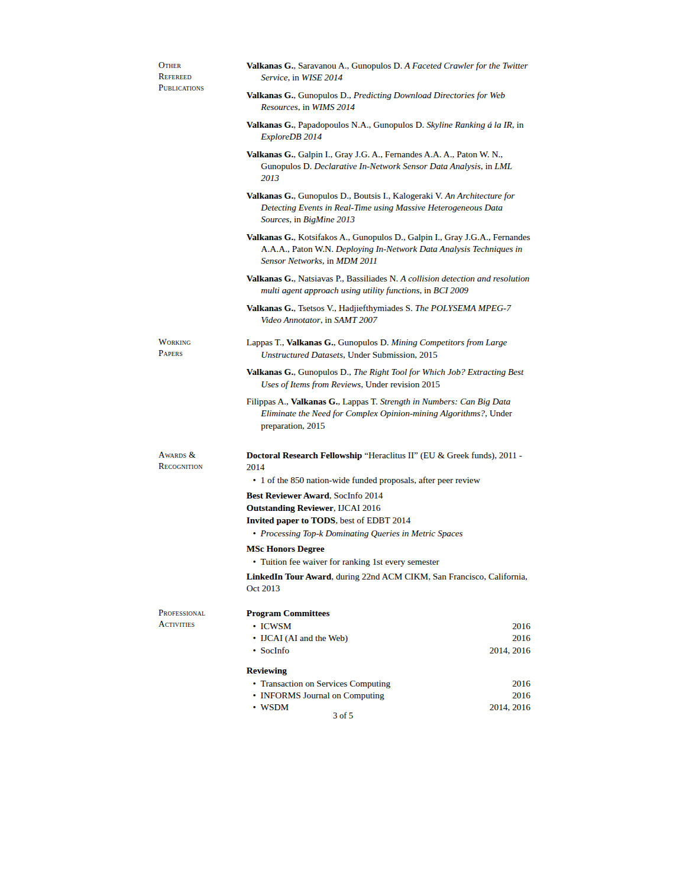| Other Refereed Publications | Valkanas G. , Saravanou A., Gunopulos D. A Faceted Crawler for the Twitter Service , in WISE 2014 Valkanas G. , Gunopulos D., Predicting Download Directories for Web Resources , in WIMS 2014 Valkanas G. , Papadopoulos N.A., Gunopulos D. Skyline Ranking á la IR , in ExploreDB 2014 Valkanas G. , Galpin I., Gray J.G. A., Fernandes A.A. A., Paton W. N., Gunopulos D. Declarative In-Network Sensor Data Analysis , in LML 2013 Valkanas G. , Gunopulos D., Boutsis I., Kalogeraki V. An Architecture for Detecting Events in Real-Time using Massive Heterogeneous Data Sources , in BigMine 2013 Valkanas G. , Kotsifakos A., Gunopulos D., Galpin I., Gray J.G.A., Fernandes A.A.A., Paton W.N. Deploying In-Network Data Analysis Techniques in Sensor Networks , in MDM 2011 Valkanas G. , Natsiavas P., Bassiliades N. A collision detection and resolution multi agent approach using utility functions , in BCI 2009 Valkanas G. , Tsetsos V., Hadjiefthymiades S. The POLYSEMA MPEG-7 Video Annotator , in SAMT 2007 |
| Working Papers | Lappas T., Valkanas G. , Gunopulos D. Mining Competitors from Large Unstructured Datasets , Under Submission, 2015 Valkanas G. , Gunopulos D., The Right Tool for Which Job? Extracting Best Uses of Items from Reviews , Under revision 2015 Filippas A., Valkanas G. , Lappas T. Strength in Numbers: Can Big Data Eliminate the Need for Complex Opinion-mining Algorithms? , Under preparation, 2015 |
| Awards & Recognition | Doctoral Research Fellowship “Heraclitus II” (EU & Greek funds), 2011 - 2014 1 of the 850 nation-wide funded proposals, after peer review Best Reviewer Award , SocInfo 2014 Outstanding Reviewer , IJCAI 2016 Invited paper to TODS , best of EDBT 2014 Processing Top-k Dominating Queries in Metric Spaces MSc Honors Degree Tuition fee waiver for ranking 1st every semester LinkedIn Tour Award , during 22nd ACM CIKM, San Francisco, California, Oct 2013 |
| Professional Activities | Program Committees / ICWSM / 2016 / / IJCAI (AI and the Web) / 2016 / / SocInfo / 2014, 2016 / Reviewing / Transaction on Services Computing / 2016 / / INFORMS Journal on Computing / 2016 / / WSDM / 2014, 2016 / |
3 of 5